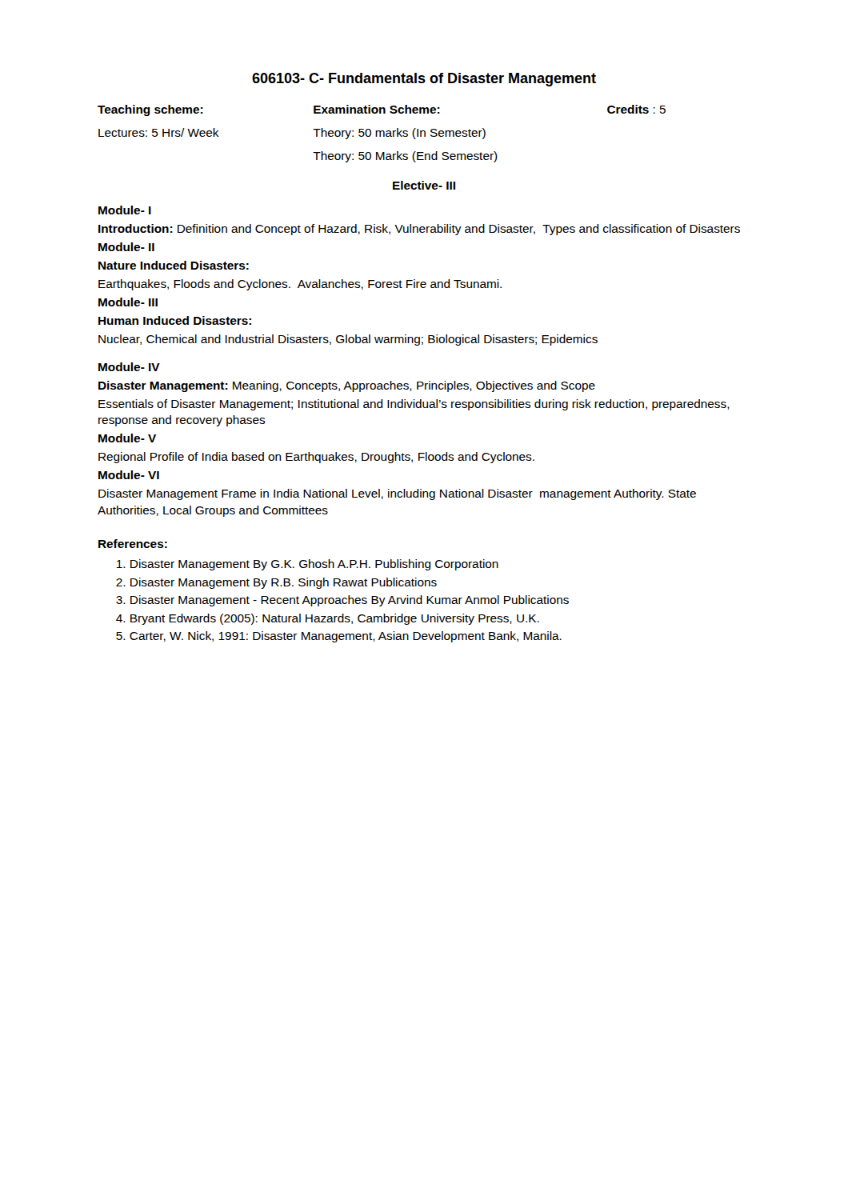606103- C- Fundamentals of Disaster Management
| Teaching scheme: | Examination Scheme: | Credits : 5 |
| Lectures: 5 Hrs/ Week | Theory: 50 marks (In Semester) | |
| | Theory: 50 Marks (End Semester) | |
Elective- III
Module- I
Introduction: Definition and Concept of Hazard, Risk, Vulnerability and Disaster, Types and classification of Disasters
Module- II
Nature Induced Disasters:
Earthquakes, Floods and Cyclones. Avalanches, Forest Fire and Tsunami.
Module- III
Human Induced Disasters:
Nuclear, Chemical and Industrial Disasters, Global warming; Biological Disasters; Epidemics
Module- IV
Disaster Management: Meaning, Concepts, Approaches, Principles, Objectives and Scope
Essentials of Disaster Management; Institutional and Individual’s responsibilities during risk reduction, preparedness, response and recovery phases
Module- V
Regional Profile of India based on Earthquakes, Droughts, Floods and Cyclones.
Module- VI
Disaster Management Frame in India National Level, including National Disaster management Authority. State Authorities, Local Groups and Committees
References:
Disaster Management By G.K. Ghosh A.P.H. Publishing Corporation
Disaster Management By R.B. Singh Rawat Publications
Disaster Management - Recent Approaches By Arvind Kumar Anmol Publications
Bryant Edwards (2005): Natural Hazards, Cambridge University Press, U.K.
Carter, W. Nick, 1991: Disaster Management, Asian Development Bank, Manila.